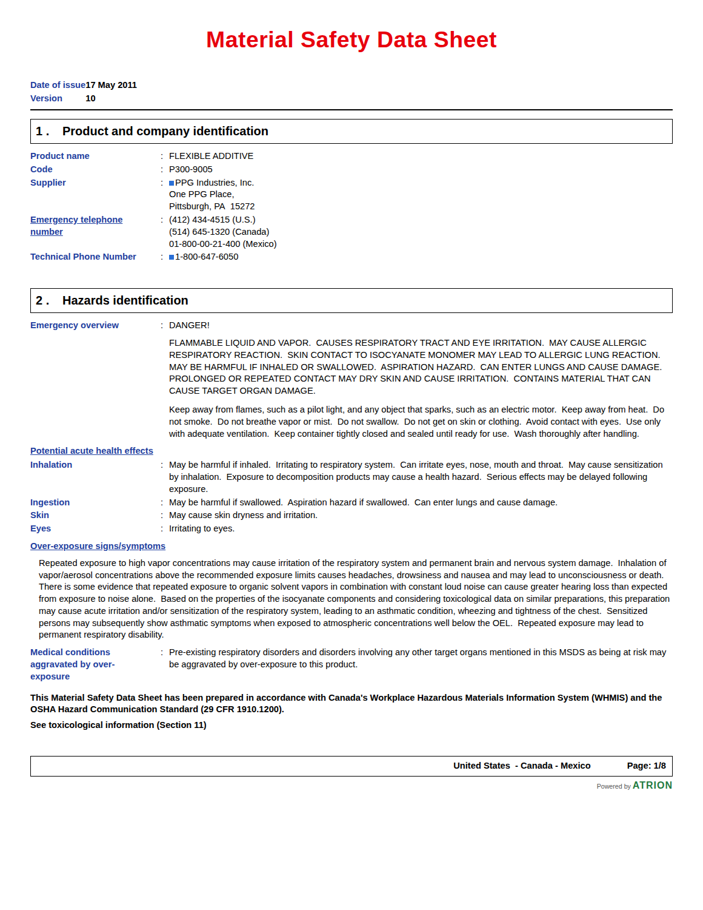Material Safety Data Sheet
| Date of issue | 17 May 2011 |
| Version | 10 |
1 . Product and company identification
| Product name | : | FLEXIBLE ADDITIVE |
| Code | : | P300-9005 |
| Supplier | : | PPG Industries, Inc. One PPG Place, Pittsburgh, PA 15272 |
| Emergency telephone number | : | (412) 434-4515 (U.S.) (514) 645-1320 (Canada) 01-800-00-21-400 (Mexico) |
| Technical Phone Number | : | 1-800-647-6050 |
2 . Hazards identification
| Emergency overview | : | DANGER! |
| | | FLAMMABLE LIQUID AND VAPOR. CAUSES RESPIRATORY TRACT AND EYE IRRITATION. MAY CAUSE ALLERGIC RESPIRATORY REACTION. SKIN CONTACT TO ISOCYANATE MONOMER MAY LEAD TO ALLERGIC LUNG REACTION. MAY BE HARMFUL IF INHALED OR SWALLOWED. ASPIRATION HAZARD. CAN ENTER LUNGS AND CAUSE DAMAGE. PROLONGED OR REPEATED CONTACT MAY DRY SKIN AND CAUSE IRRITATION. CONTAINS MATERIAL THAT CAN CAUSE TARGET ORGAN DAMAGE. |
| | | Keep away from flames, such as a pilot light, and any object that sparks, such as an electric motor. Keep away from heat. Do not smoke. Do not breathe vapor or mist. Do not swallow. Do not get on skin or clothing. Avoid contact with eyes. Use only with adequate ventilation. Keep container tightly closed and sealed until ready for use. Wash thoroughly after handling. |
Potential acute health effects
| Inhalation | : | May be harmful if inhaled. Irritating to respiratory system. Can irritate eyes, nose, mouth and throat. May cause sensitization by inhalation. Exposure to decomposition products may cause a health hazard. Serious effects may be delayed following exposure. |
| Ingestion | : | May be harmful if swallowed. Aspiration hazard if swallowed. Can enter lungs and cause damage. |
| Skin | : | May cause skin dryness and irritation. |
| Eyes | : | Irritating to eyes. |
Over-exposure signs/symptoms
Repeated exposure to high vapor concentrations may cause irritation of the respiratory system and permanent brain and nervous system damage. Inhalation of vapor/aerosol concentrations above the recommended exposure limits causes headaches, drowsiness and nausea and may lead to unconsciousness or death. There is some evidence that repeated exposure to organic solvent vapors in combination with constant loud noise can cause greater hearing loss than expected from exposure to noise alone. Based on the properties of the isocyanate components and considering toxicological data on similar preparations, this preparation may cause acute irritation and/or sensitization of the respiratory system, leading to an asthmatic condition, wheezing and tightness of the chest. Sensitized persons may subsequently show asthmatic symptoms when exposed to atmospheric concentrations well below the OEL. Repeated exposure may lead to permanent respiratory disability.
| Medical conditions aggravated by over- exposure | : | Pre-existing respiratory disorders and disorders involving any other target organs mentioned in this MSDS as being at risk may be aggravated by over-exposure to this product. |
This Material Safety Data Sheet has been prepared in accordance with Canada's Workplace Hazardous Materials Information System (WHMIS) and the OSHA Hazard Communication Standard (29 CFR 1910.1200).
See toxicological information (Section 11)
United States - Canada - Mexico Page: 1/8
Powered by ATRION